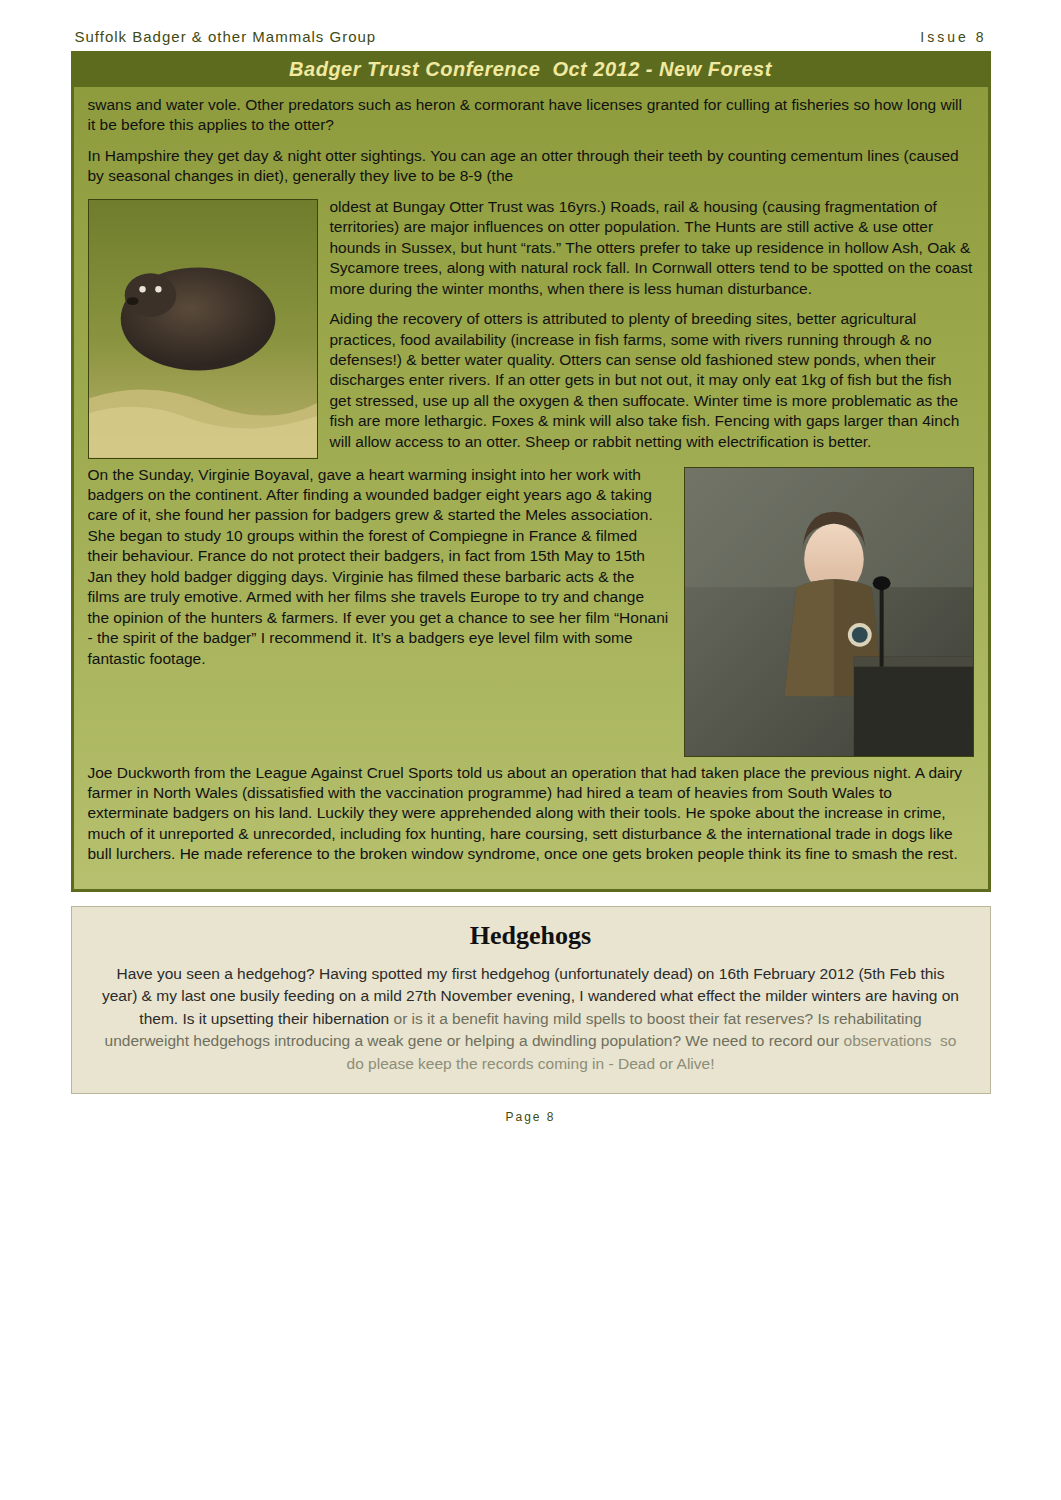Suffolk Badger & other Mammals Group
Issue 8
Badger Trust Conference Oct 2012 - New Forest
swans and water vole. Other predators such as heron & cormorant have licenses granted for culling at fisheries so how long will it be before this applies to the otter?
In Hampshire they get day & night otter sightings. You can age an otter through their teeth by counting cementum lines (caused by seasonal changes in diet), generally they live to be 8-9 (the
oldest at Bungay Otter Trust was 16yrs.) Roads, rail & housing (causing fragmentation of territories) are major influences on otter population. The Hunts are still active & use otter hounds in Sussex, but hunt “rats.” The otters prefer to take up residence in hollow Ash, Oak & Sycamore trees, along with natural rock fall. In Cornwall otters tend to be spotted on the coast more during the winter months, when there is less human disturbance.
Aiding the recovery of otters is attributed to plenty of breeding sites, better agricultural practices, food availability (increase in fish farms, some with rivers running through & no defenses!) & better water quality. Otters can sense old fashioned stew ponds, when their discharges enter rivers. If an otter gets in but not out, it may only eat 1kg of fish but the fish get stressed, use up all the oxygen & then suffocate. Winter time is more problematic as the fish are more lethargic. Foxes & mink will also take fish. Fencing with gaps larger than 4inch will allow access to an otter. Sheep or rabbit netting with electrification is better.
On the Sunday, Virginie Boyaval, gave a heart warming insight into her work with badgers on the continent. After finding a wounded badger eight years ago & taking care of it, she found her passion for badgers grew & started the Meles association. She began to study 10 groups within the forest of Compiegne in France & filmed their behaviour. France do not protect their badgers, in fact from 15th May to 15th Jan they hold badger digging days. Virginie has filmed these barbaric acts & the films are truly emotive. Armed with her films she travels Europe to try and change the opinion of the hunters & farmers. If ever you get a chance to see her film “Honani - the spirit of the badger” I recommend it. It’s a badgers eye level film with some fantastic footage.
Joe Duckworth from the League Against Cruel Sports told us about an operation that had taken place the previous night. A dairy farmer in North Wales (dissatisfied with the vaccination programme) had hired a team of heavies from South Wales to exterminate badgers on his land. Luckily they were apprehended along with their tools. He spoke about the increase in crime, much of it unreported & unrecorded, including fox hunting, hare coursing, sett disturbance & the international trade in dogs like bull lurchers. He made reference to the broken window syndrome, once one gets broken people think its fine to smash the rest.
Hedgehogs
Have you seen a hedgehog? Having spotted my first hedgehog (unfortunately dead) on 16th February 2012 (5th Feb this year) & my last one busily feeding on a mild 27th November evening, I wandered what effect the milder winters are having on them. Is it upsetting their hibernation or is it a benefit having mild spells to boost their fat reserves? Is rehabilitating underweight hedgehogs introducing a weak gene or helping a dwindling population? We need to record our observations so do please keep the records coming in - Dead or Alive!
Page 8